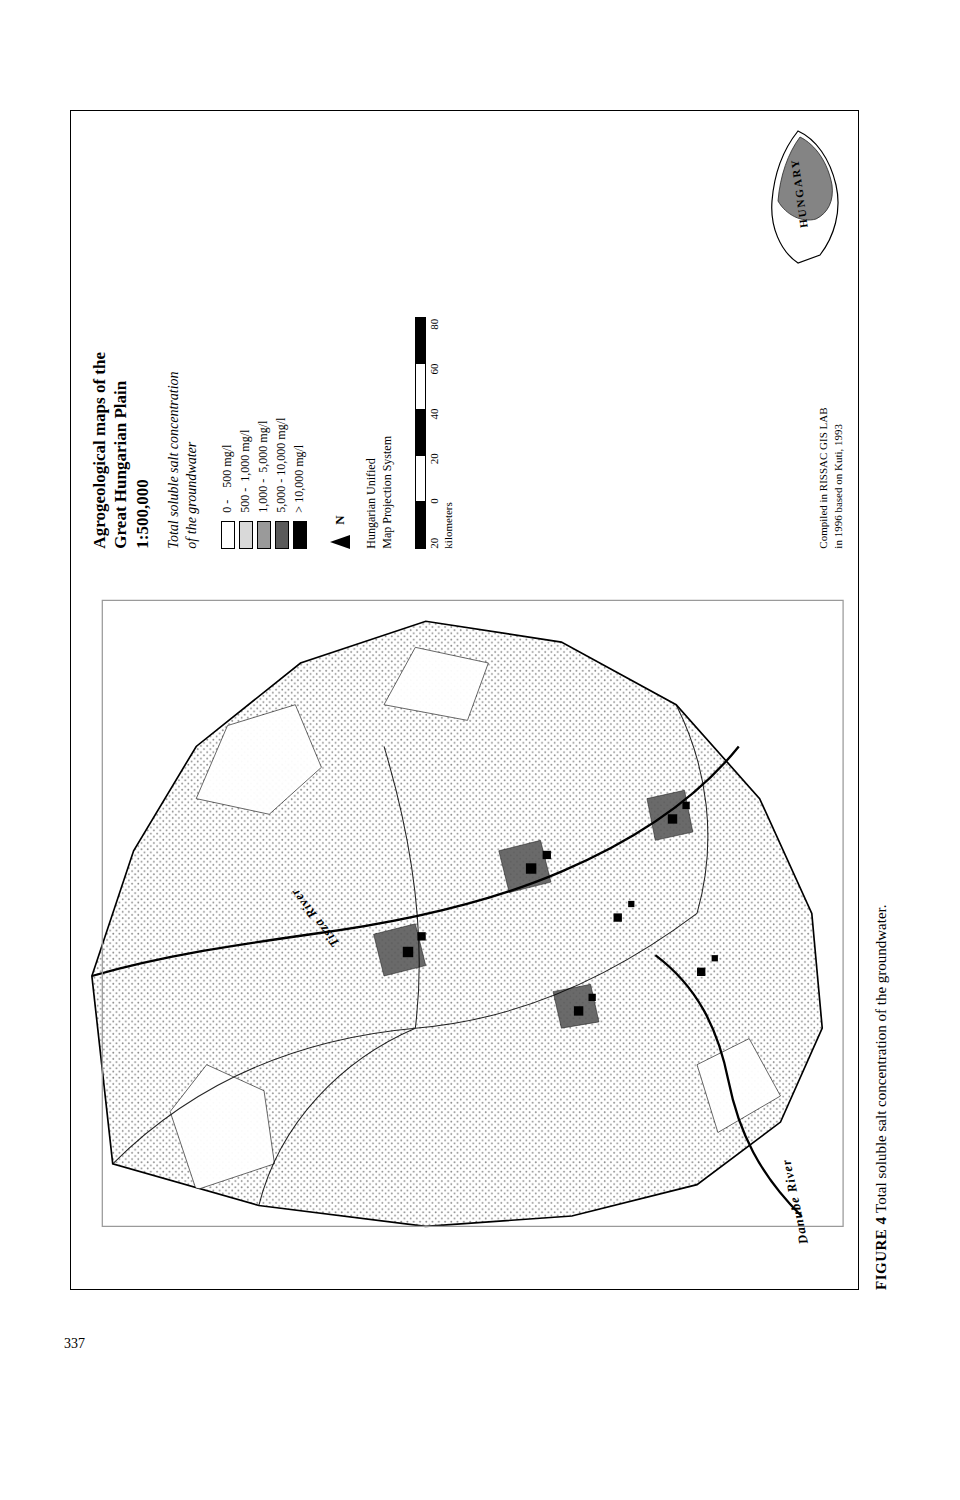Danube River Tisza River
Agrogeological maps of the
Great Hungarian Plain 1:500,000
Total soluble salt concentration
of the groundwater
0 - 500 mg/l
500 - 1,000 mg/l
1,000 - 5,000 mg/l
5,000 - 10,000 mg/l
> 10,000 mg/l
N
Hungarian Unified
Map Projection System
20020406080
kilometers
Compiled in RISSAC GIS LAB
in 1996 based on Kuti, 1993
HUNGARY
FIGURE 4 Total soluble salt concentration of the groundwater.
337